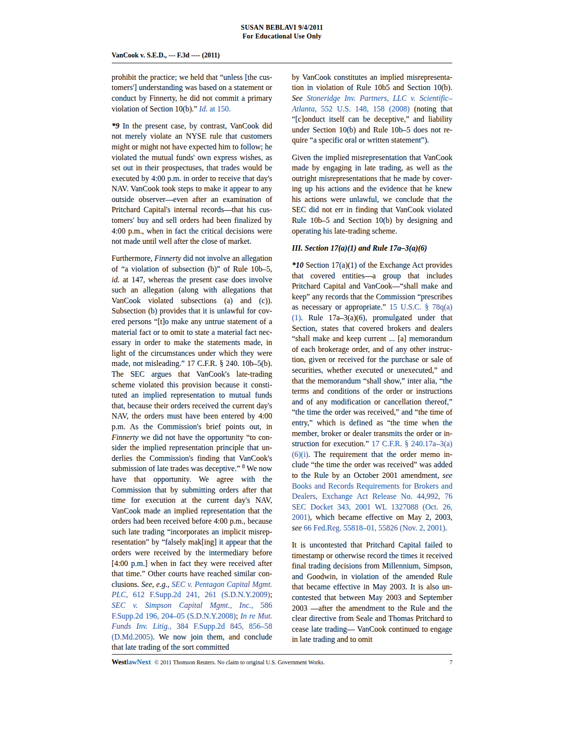SUSAN BEBLAVI 9/4/2011
For Educational Use Only
VanCook v. S.E.D., --- F.3d ---- (2011)
prohibit the practice; we held that “unless [the customers'] understanding was based on a statement or conduct by Finnerty, he did not commit a primary violation of Section 10(b).” Id. at 150.
*9 In the present case, by contrast, VanCook did not merely violate an NYSE rule that customers might or might not have expected him to follow; he violated the mutual funds' own express wishes, as set out in their prospectuses, that trades would be executed by 4:00 p.m. in order to receive that day's NAV. VanCook took steps to make it appear to any outside observer—even after an examination of Pritchard Capital's internal records—that his customers' buy and sell orders had been finalized by 4:00 p.m., when in fact the critical decisions were not made until well after the close of market.
Furthermore, Finnerty did not involve an allegation of “a violation of subsection (b)” of Rule 10b–5, id. at 147, whereas the present case does involve such an allegation (along with allegations that VanCook violated subsections (a) and (c)). Subsection (b) provides that it is unlawful for covered persons “[t]o make any untrue statement of a material fact or to omit to state a material fact necessary in order to make the statements made, in light of the circumstances under which they were made, not misleading.” 17 C.F.R. § 240. 10b–5(b). The SEC argues that VanCook's late-trading scheme violated this provision because it constituted an implied representation to mutual funds that, because their orders received the current day's NAV, the orders must have been entered by 4:00 p.m. As the Commission's brief points out, in Finnerty we did not have the opportunity “to consider the implied representation principle that underlies the Commission's finding that VanCook's submission of late trades was deceptive.” 8 We now have that opportunity. We agree with the Commission that by submitting orders after that time for execution at the current day's NAV, VanCook made an implied representation that the orders had been received before 4:00 p.m., because such late trading “incorporates an implicit misrepresentation” by “falsely mak[ing] it appear that the orders were received by the intermediary before [4:00 p.m.] when in fact they were received after that time.” Other courts have reached similar conclusions. See, e.g., SEC v. Pentagon Capital Mgmt. PLC, 612 F.Supp.2d 241, 261 (S.D.N.Y.2009); SEC v. Simpson Capital Mgmt., Inc., 586 F.Supp.2d 196, 204–05 (S.D.N.Y.2008); In re Mut. Funds Inv. Litig., 384 F.Supp.2d 845, 856–58 (D.Md.2005). We now join them, and conclude that late trading of the sort committed
by VanCook constitutes an implied misrepresentation in violation of Rule 10b5 and Section 10(b). See Stoneridge Inv. Partners, LLC v. Scientific–Atlanta, 552 U.S. 148, 158 (2008) (noting that “[c]onduct itself can be deceptive,” and liability under Section 10(b) and Rule 10b–5 does not require “a specific oral or written statement”).
Given the implied misrepresentation that VanCook made by engaging in late trading, as well as the outright misrepresentations that he made by covering up his actions and the evidence that he knew his actions were unlawful, we conclude that the SEC did not err in finding that VanCook violated Rule 10b–5 and Section 10(b) by designing and operating his late-trading scheme.
III. Section 17(a)(1) and Rule 17a–3(a)(6)
*10 Section 17(a)(1) of the Exchange Act provides that covered entities—a group that includes Pritchard Capital and VanCook—“shall make and keep” any records that the Commission “prescribes as necessary or appropriate.” 15 U.S.C. § 78q(a)(1). Rule 17a–3(a)(6), promulgated under that Section, states that covered brokers and dealers “shall make and keep current ... [a] memorandum of each brokerage order, and of any other instruction, given or received for the purchase or sale of securities, whether executed or unexecuted,” and that the memorandum “shall show,” inter alia, “the terms and conditions of the order or instructions and of any modification or cancellation thereof,” “the time the order was received,” and “the time of entry,” which is defined as “the time when the member, broker or dealer transmits the order or instruction for execution.” 17 C.F.R. § 240.17a–3(a)(6)(i). The requirement that the order memo include “the time the order was received” was added to the Rule by an October 2001 amendment, see Books and Records Requirements for Brokers and Dealers, Exchange Act Release No. 44,992, 76 SEC Docket 343, 2001 WL 1327088 (Oct. 26, 2001), which became effective on May 2, 2003, see 66 Fed.Reg. 55818–01, 55826 (Nov. 2, 2001).
It is uncontested that Pritchard Capital failed to timestamp or otherwise record the times it received final trading decisions from Millennium, Simpson, and Goodwin, in violation of the amended Rule that became effective in May 2003. It is also uncontested that between May 2003 and September 2003 —after the amendment to the Rule and the clear directive from Seale and Thomas Pritchard to cease late trading— VanCook continued to engage in late trading and to omit
West lawNext © 2011 Thomson Reuters. No claim to original U.S. Government Works. 7